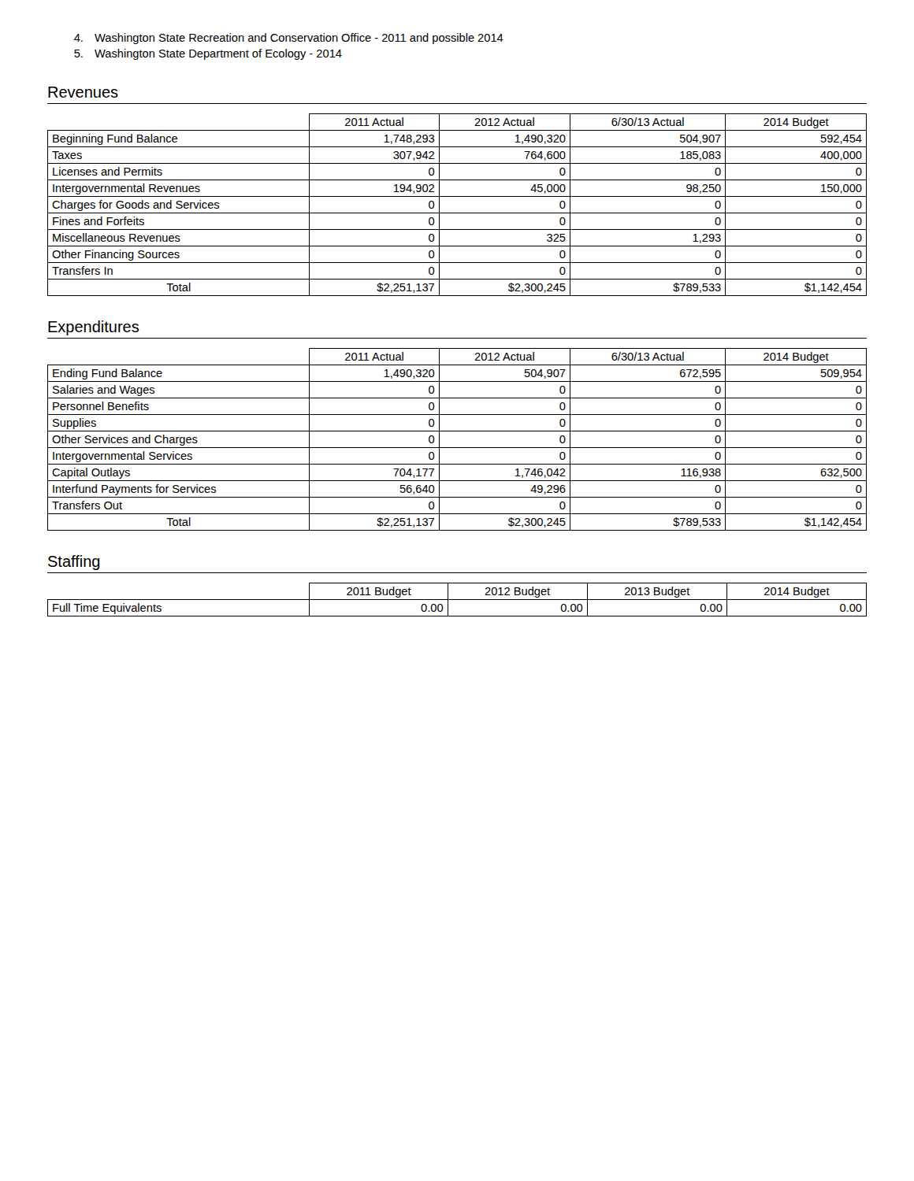Washington State Recreation and Conservation Office - 2011 and possible 2014
Washington State Department of Ecology - 2014
Revenues
| | 2011 Actual | 2012 Actual | 6/30/13 Actual | 2014 Budget |
| --- | --- | --- | --- | --- |
| Beginning Fund Balance | 1,748,293 | 1,490,320 | 504,907 | 592,454 |
| Taxes | 307,942 | 764,600 | 185,083 | 400,000 |
| Licenses and Permits | 0 | 0 | 0 | 0 |
| Intergovernmental Revenues | 194,902 | 45,000 | 98,250 | 150,000 |
| Charges for Goods and Services | 0 | 0 | 0 | 0 |
| Fines and Forfeits | 0 | 0 | 0 | 0 |
| Miscellaneous Revenues | 0 | 325 | 1,293 | 0 |
| Other Financing Sources | 0 | 0 | 0 | 0 |
| Transfers In | 0 | 0 | 0 | 0 |
| Total | $2,251,137 | $2,300,245 | $789,533 | $1,142,454 |
Expenditures
| | 2011 Actual | 2012 Actual | 6/30/13 Actual | 2014 Budget |
| --- | --- | --- | --- | --- |
| Ending Fund Balance | 1,490,320 | 504,907 | 672,595 | 509,954 |
| Salaries and Wages | 0 | 0 | 0 | 0 |
| Personnel Benefits | 0 | 0 | 0 | 0 |
| Supplies | 0 | 0 | 0 | 0 |
| Other Services and Charges | 0 | 0 | 0 | 0 |
| Intergovernmental Services | 0 | 0 | 0 | 0 |
| Capital Outlays | 704,177 | 1,746,042 | 116,938 | 632,500 |
| Interfund Payments for Services | 56,640 | 49,296 | 0 | 0 |
| Transfers Out | 0 | 0 | 0 | 0 |
| Total | $2,251,137 | $2,300,245 | $789,533 | $1,142,454 |
Staffing
| | 2011 Budget | 2012 Budget | 2013 Budget | 2014 Budget |
| --- | --- | --- | --- | --- |
| Full Time Equivalents | 0.00 | 0.00 | 0.00 | 0.00 |